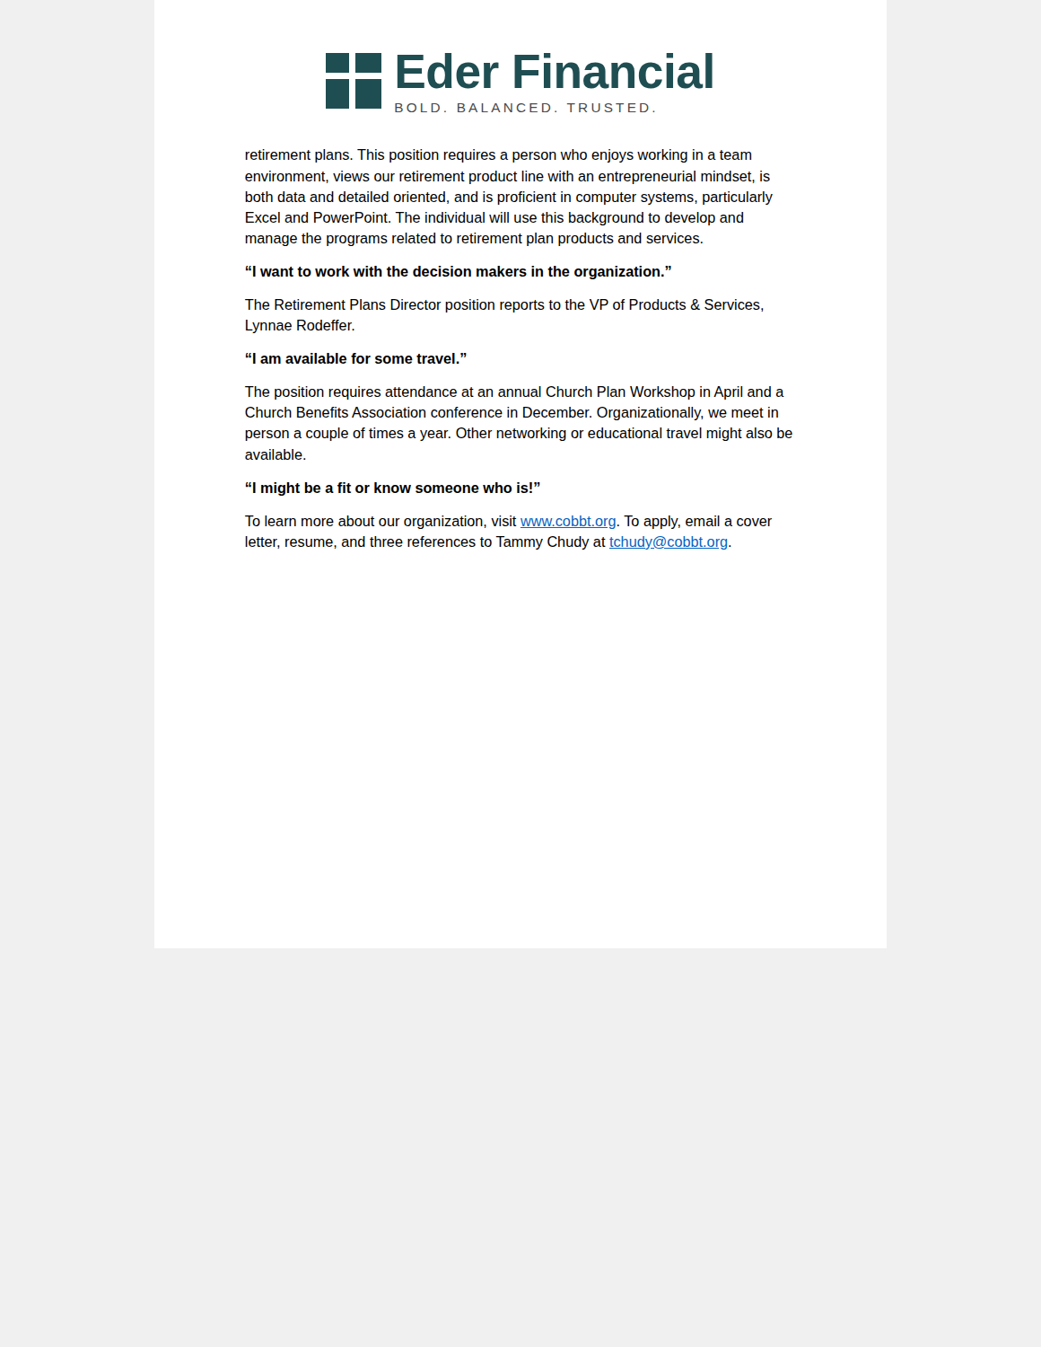Eder Financial
BOLD. BALANCED. TRUSTED.
retirement plans. This position requires a person who enjoys working in a team environment, views our retirement product line with an entrepreneurial mindset, is both data and detailed oriented, and is proficient in computer systems, particularly Excel and PowerPoint. The individual will use this background to develop and manage the programs related to retirement plan products and services.
“I want to work with the decision makers in the organization.”
The Retirement Plans Director position reports to the VP of Products & Services, Lynnae Rodeffer.
“I am available for some travel.”
The position requires attendance at an annual Church Plan Workshop in April and a Church Benefits Association conference in December. Organizationally, we meet in person a couple of times a year. Other networking or educational travel might also be available.
“I might be a fit or know someone who is!”
To learn more about our organization, visit www.cobbt.org. To apply, email a cover letter, resume, and three references to Tammy Chudy at tchudy@cobbt.org.